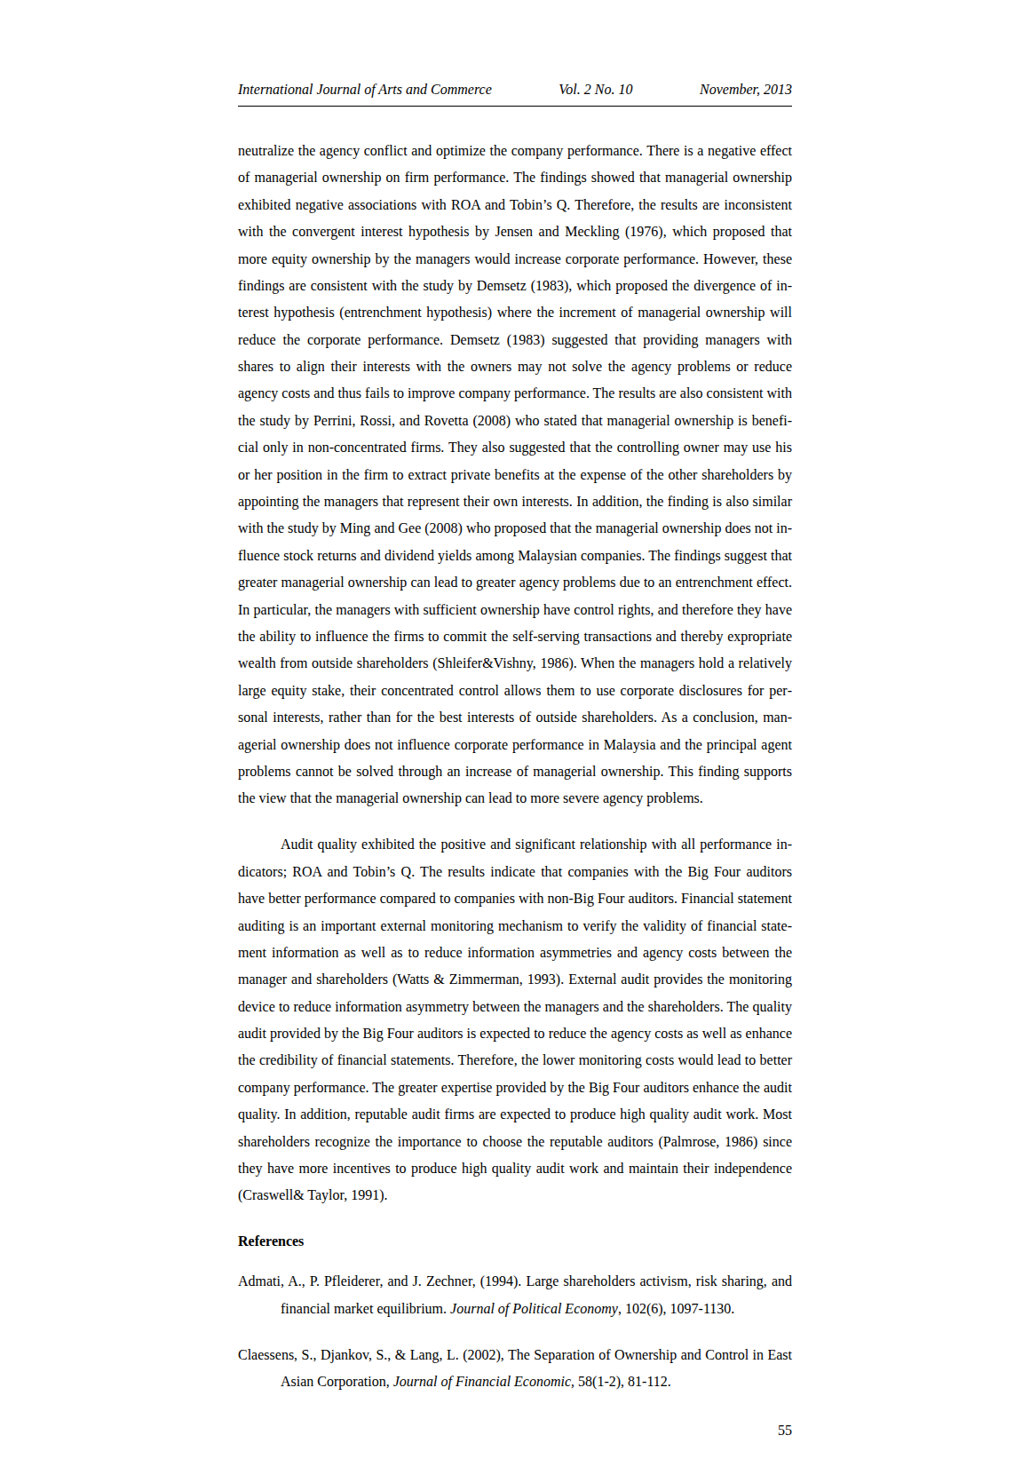International Journal of Arts and Commerce Vol. 2 No. 10 November, 2013
neutralize the agency conflict and optimize the company performance. There is a negative effect of managerial ownership on firm performance. The findings showed that managerial ownership exhibited negative associations with ROA and Tobin’s Q. Therefore, the results are inconsistent with the convergent interest hypothesis by Jensen and Meckling (1976), which proposed that more equity ownership by the managers would increase corporate performance. However, these findings are consistent with the study by Demsetz (1983), which proposed the divergence of interest hypothesis (entrenchment hypothesis) where the increment of managerial ownership will reduce the corporate performance. Demsetz (1983) suggested that providing managers with shares to align their interests with the owners may not solve the agency problems or reduce agency costs and thus fails to improve company performance. The results are also consistent with the study by Perrini, Rossi, and Rovetta (2008) who stated that managerial ownership is beneficial only in non-concentrated firms. They also suggested that the controlling owner may use his or her position in the firm to extract private benefits at the expense of the other shareholders by appointing the managers that represent their own interests. In addition, the finding is also similar with the study by Ming and Gee (2008) who proposed that the managerial ownership does not influence stock returns and dividend yields among Malaysian companies. The findings suggest that greater managerial ownership can lead to greater agency problems due to an entrenchment effect. In particular, the managers with sufficient ownership have control rights, and therefore they have the ability to influence the firms to commit the self-serving transactions and thereby expropriate wealth from outside shareholders (Shleifer&Vishny, 1986). When the managers hold a relatively large equity stake, their concentrated control allows them to use corporate disclosures for personal interests, rather than for the best interests of outside shareholders. As a conclusion, managerial ownership does not influence corporate performance in Malaysia and the principal agent problems cannot be solved through an increase of managerial ownership. This finding supports the view that the managerial ownership can lead to more severe agency problems.
Audit quality exhibited the positive and significant relationship with all performance indicators; ROA and Tobin’s Q. The results indicate that companies with the Big Four auditors have better performance compared to companies with non-Big Four auditors. Financial statement auditing is an important external monitoring mechanism to verify the validity of financial statement information as well as to reduce information asymmetries and agency costs between the manager and shareholders (Watts & Zimmerman, 1993). External audit provides the monitoring device to reduce information asymmetry between the managers and the shareholders. The quality audit provided by the Big Four auditors is expected to reduce the agency costs as well as enhance the credibility of financial statements. Therefore, the lower monitoring costs would lead to better company performance. The greater expertise provided by the Big Four auditors enhance the audit quality. In addition, reputable audit firms are expected to produce high quality audit work. Most shareholders recognize the importance to choose the reputable auditors (Palmrose, 1986) since they have more incentives to produce high quality audit work and maintain their independence (Craswell& Taylor, 1991).
References
Admati, A., P. Pfleiderer, and J. Zechner, (1994). Large shareholders activism, risk sharing, and financial market equilibrium. Journal of Political Economy, 102(6), 1097-1130.
Claessens, S., Djankov, S., & Lang, L. (2002), The Separation of Ownership and Control in East Asian Corporation, Journal of Financial Economic, 58(1-2), 81-112.
55